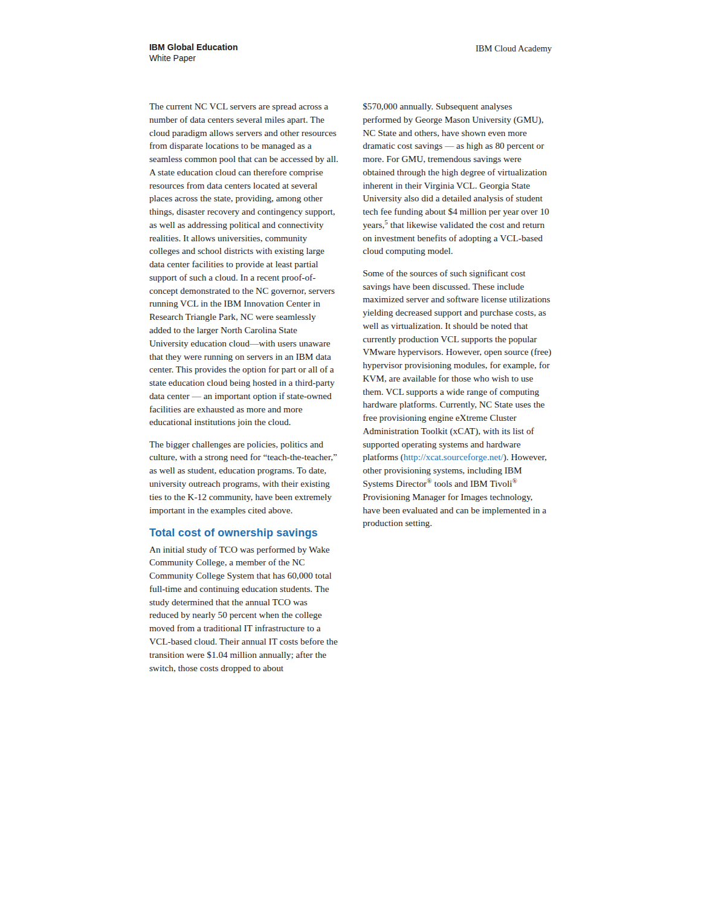IBM Global Education
White Paper
IBM Cloud Academy
The current NC VCL servers are spread across a number of data centers several miles apart. The cloud paradigm allows servers and other resources from disparate locations to be managed as a seamless common pool that can be accessed by all. A state education cloud can therefore comprise resources from data centers located at several places across the state, providing, among other things, disaster recovery and contingency support, as well as addressing political and connectivity realities. It allows universities, community colleges and school districts with existing large data center facilities to provide at least partial support of such a cloud. In a recent proof-of-concept demonstrated to the NC governor, servers running VCL in the IBM Innovation Center in Research Triangle Park, NC were seamlessly added to the larger North Carolina State University education cloud—with users unaware that they were running on servers in an IBM data center. This provides the option for part or all of a state education cloud being hosted in a third-party data center — an important option if state-owned facilities are exhausted as more and more educational institutions join the cloud.
The bigger challenges are policies, politics and culture, with a strong need for “teach-the-teacher,” as well as student, education programs. To date, university outreach programs, with their existing ties to the K-12 community, have been extremely important in the examples cited above.
Total cost of ownership savings
An initial study of TCO was performed by Wake Community College, a member of the NC Community College System that has 60,000 total full-time and continuing education students. The study determined that the annual TCO was reduced by nearly 50 percent when the college moved from a traditional IT infrastructure to a VCL-based cloud. Their annual IT costs before the transition were $1.04 million annually; after the switch, those costs dropped to about
$570,000 annually. Subsequent analyses performed by George Mason University (GMU), NC State and others, have shown even more dramatic cost savings — as high as 80 percent or more. For GMU, tremendous savings were obtained through the high degree of virtualization inherent in their Virginia VCL. Georgia State University also did a detailed analysis of student tech fee funding about $4 million per year over 10 years,5 that likewise validated the cost and return on investment benefits of adopting a VCL-based cloud computing model.
Some of the sources of such significant cost savings have been discussed. These include maximized server and software license utilizations yielding decreased support and purchase costs, as well as virtualization. It should be noted that currently production VCL supports the popular VMware hypervisors. However, open source (free) hypervisor provisioning modules, for example, for KVM, are available for those who wish to use them. VCL supports a wide range of computing hardware platforms. Currently, NC State uses the free provisioning engine eXtreme Cluster Administration Toolkit (xCAT), with its list of supported operating systems and hardware platforms (http://xcat.sourceforge.net/). However, other provisioning systems, including IBM Systems Director® tools and IBM Tivoli® Provisioning Manager for Images technology, have been evaluated and can be implemented in a production setting.